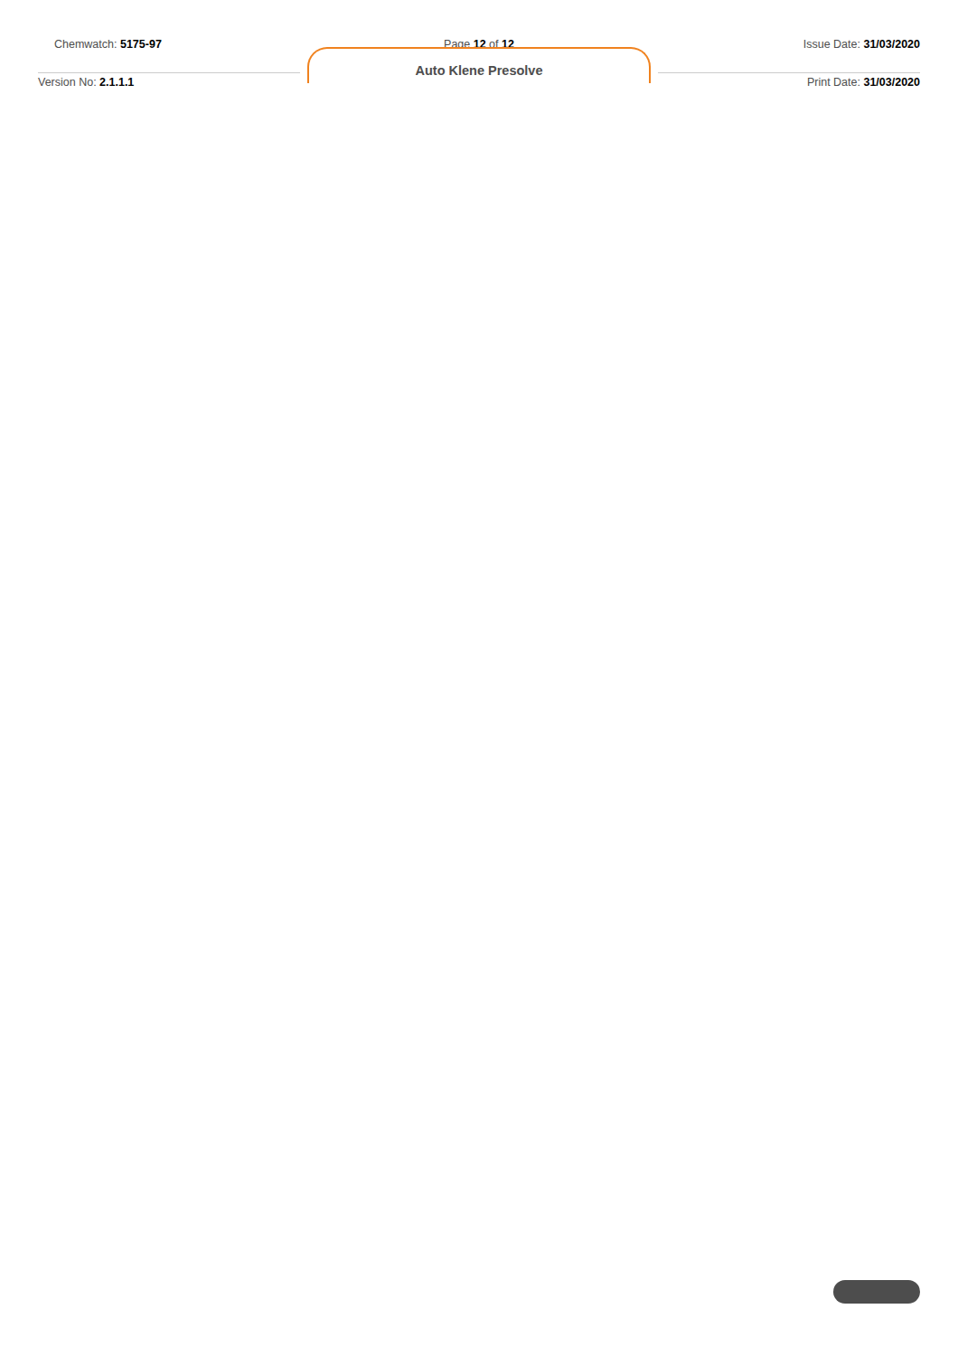Chemwatch: 5175-97
Page 12 of 12
Issue Date: 31/03/2020
Auto Klene Presolve
Version No: 2.1.1.1
Print Date: 31/03/2020